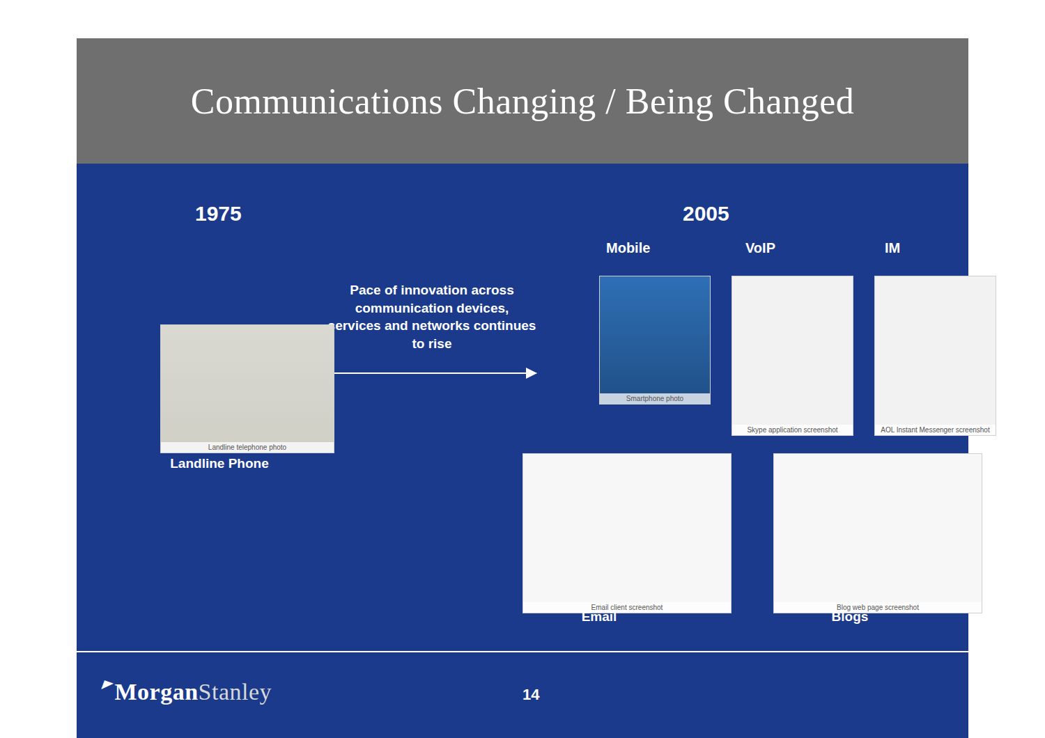Communications Changing / Being Changed
1975
2005
Mobile
VoIP
IM
Pace of innovation across communication devices, services and networks continues to rise
Landline telephone photo
Landline Phone
Smartphone photo
Skype application screenshot
AOL Instant Messenger screenshot
Email client screenshot
Email
Blog web page screenshot
Blogs
◤Morgan Stanley
14